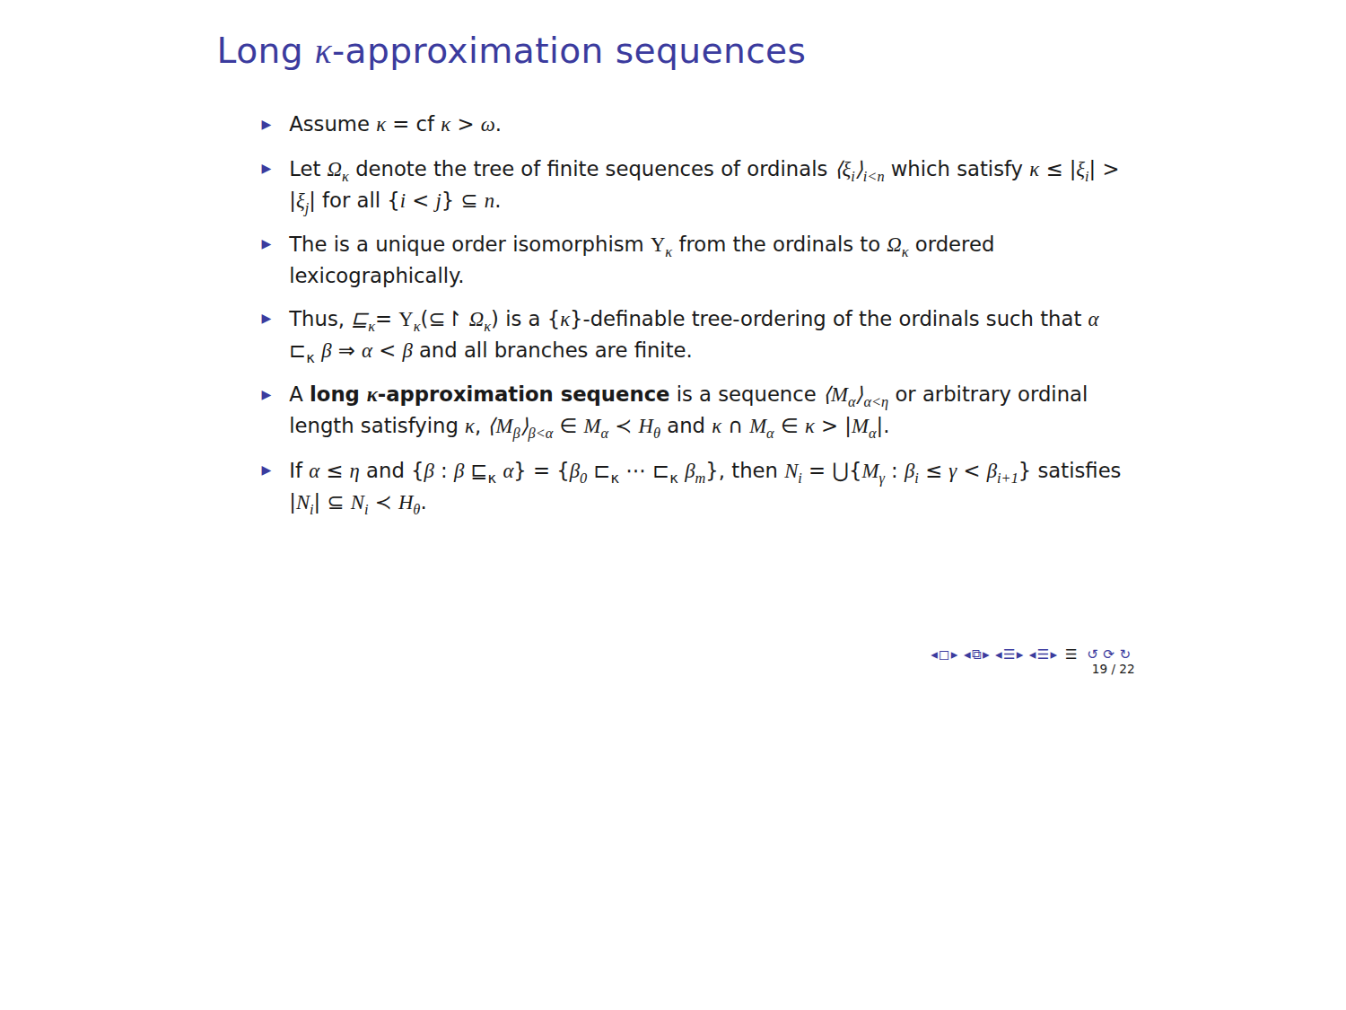Long κ-approximation sequences
Assume κ = cf κ > ω.
Let Ωκ denote the tree of finite sequences of ordinals ⟨ξi⟩i<n which satisfy κ ≤ |ξi| > |ξj| for all {i < j} ⊆ n.
The is a unique order isomorphism Υκ from the ordinals to Ωκ ordered lexicographically.
Thus, ⊑κ= Υκ(⊆↾ Ωκ) is a {κ}-definable tree-ordering of the ordinals such that α ⊏κ β ⇒ α < β and all branches are finite.
A long κ-approximation sequence is a sequence ⟨Mα⟩α<η or arbitrary ordinal length satisfying κ, ⟨Mβ⟩β<α ∈ Mα ≺ Hθ and κ ∩ Mα ∈ κ > |Mα|.
If α ≤ η and {β : β ⊑κ α} = {β0 ⊏κ ⋯ ⊏κ βm}, then Ni = ⋃{Mγ : βi ≤ γ < βi+1} satisfies |Ni| ⊆ Ni ≺ Hθ.
◂ ◻ ▸ ◂ ⧉ ▸ ◂ ☰ ▸ ◂ ☰ ▸ ☰ ↺ ⟳ ↻
19 / 22